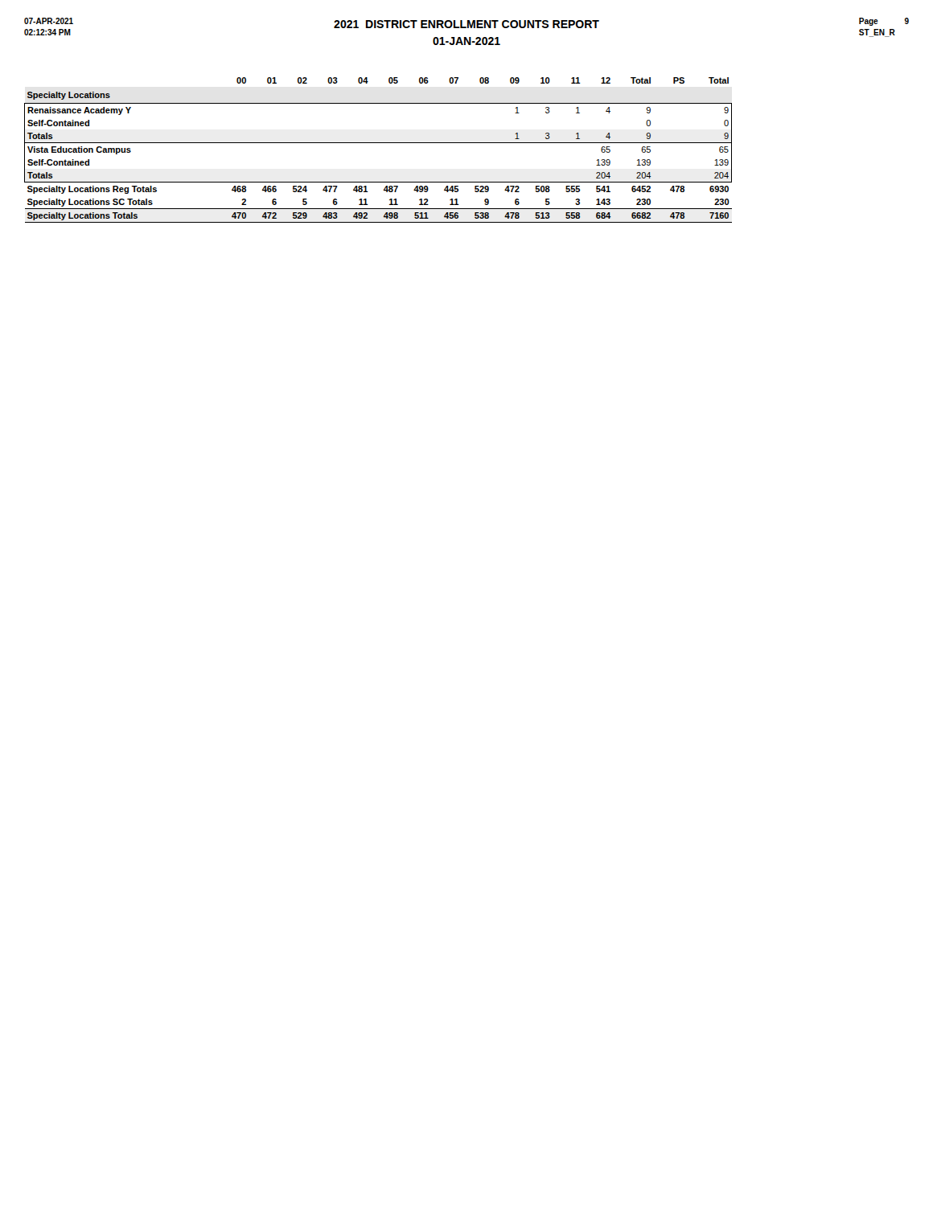07-APR-2021
02:12:34 PM
2021 DISTRICT ENROLLMENT COUNTS REPORT
01-JAN-2021
Page 9
ST_EN_R
| | 00 | 01 | 02 | 03 | 04 | 05 | 06 | 07 | 08 | 09 | 10 | 11 | 12 | Total | PS | Total |
| --- | --- | --- | --- | --- | --- | --- | --- | --- | --- | --- | --- | --- | --- | --- | --- | --- |
| Specialty Locations |
| Renaissance Academy Y | | | | | | | | | | 1 | 3 | 1 | 4 | 9 | | 9 |
| Self-Contained | | | | | | | | | | | | | | 0 | | 0 |
| Totals | | | | | | | | | | 1 | 3 | 1 | 4 | 9 | | 9 |
| Vista Education Campus | | | | | | | | | | | | | 65 | 65 | | 65 |
| Self-Contained | | | | | | | | | | | | | 139 | 139 | | 139 |
| Totals | | | | | | | | | | | | | 204 | 204 | | 204 |
| Specialty Locations Reg Totals | 468 | 466 | 524 | 477 | 481 | 487 | 499 | 445 | 529 | 472 | 508 | 555 | 541 | 6452 | 478 | 6930 |
| Specialty Locations SC Totals | 2 | 6 | 5 | 6 | 11 | 11 | 12 | 11 | 9 | 6 | 5 | 3 | 143 | 230 | | 230 |
| Specialty Locations Totals | 470 | 472 | 529 | 483 | 492 | 498 | 511 | 456 | 538 | 478 | 513 | 558 | 684 | 6682 | 478 | 7160 |